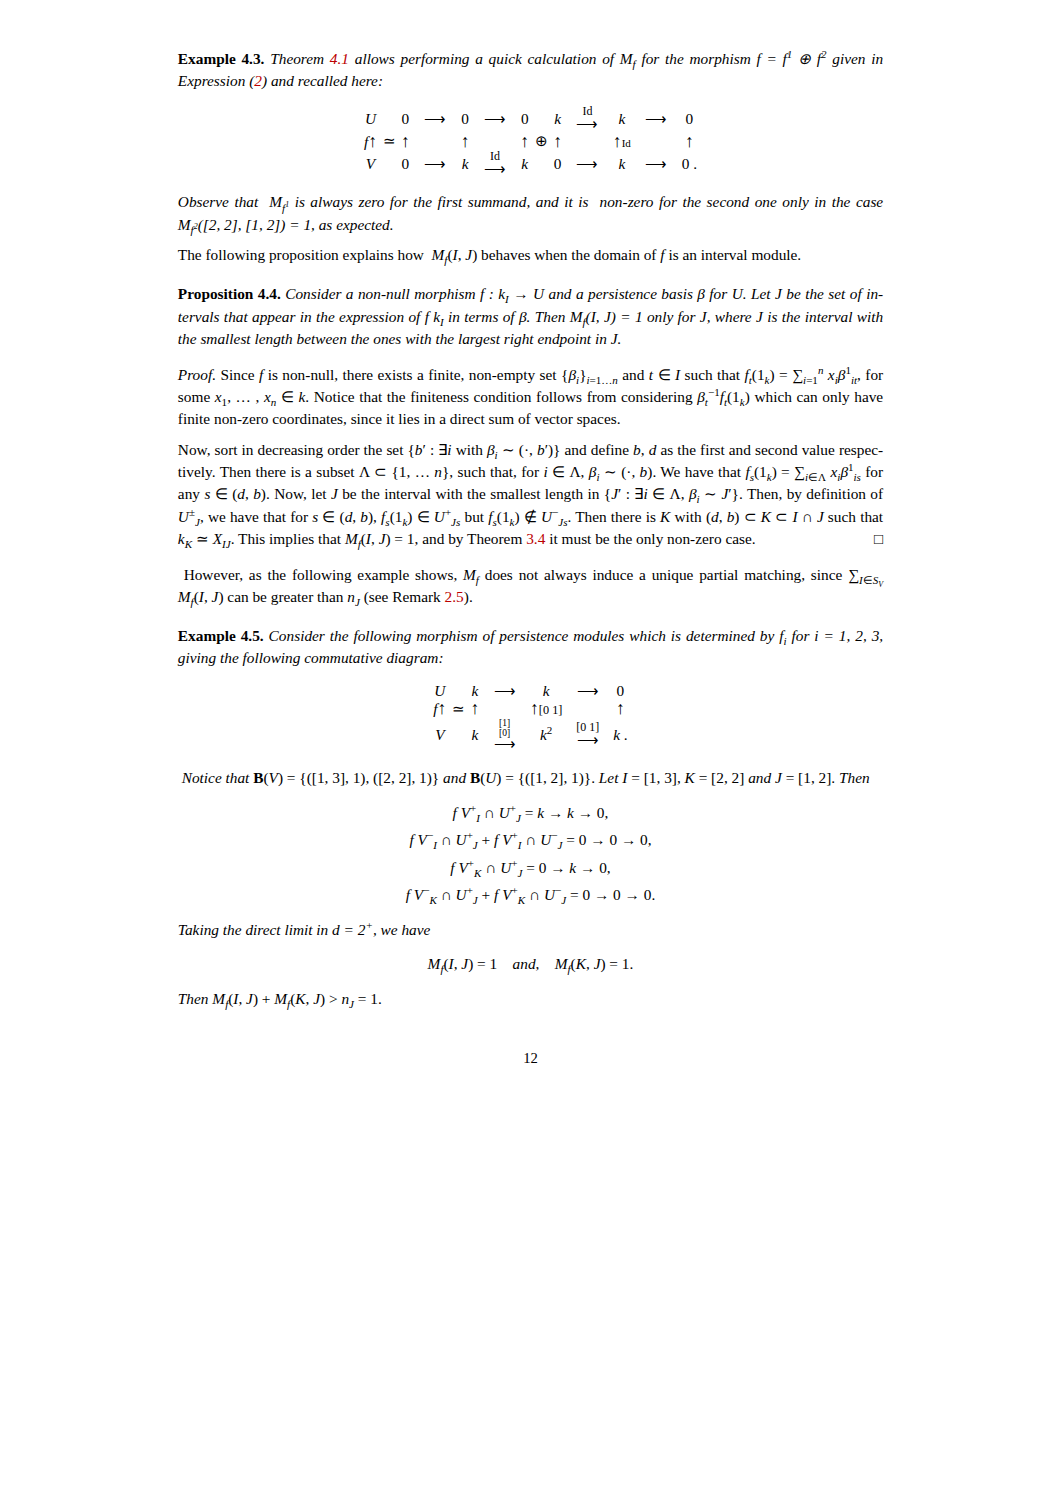Example 4.3. Theorem 4.1 allows performing a quick calculation of Mf for the morphism f = f1 ⊕ f2 given in Expression (2) and recalled here:
| U | | 0 | ⟶ | 0 | ⟶ | 0 | | k | Id ⟶ | k | ⟶ | 0 |
| f ↑ | ≃ | ↑ | | ↑ | | ↑ | ⊕ | ↑ | | ↑ Id | | ↑ |
| V | | 0 | ⟶ | k | Id ⟶ | k | | 0 | ⟶ | k | ⟶ | 0 . |
Observe that Mf1 is always zero for the first summand, and it is non-zero for the second one only in the case Mf2([2, 2], [1, 2]) = 1, as expected.
The following proposition explains how Mf(I, J) behaves when the domain of f is an interval module.
Proposition 4.4. Consider a non-null morphism f : kI → U and a persistence basis β for U. Let J be the set of intervals that appear in the expression of f kI in terms of β. Then Mf(I, J) = 1 only for J, where J is the interval with the smallest length between the ones with the largest right endpoint in J.
Proof. Since f is non-null, there exists a finite, non-empty set {βi}i=1…n and t ∈ I such that ft(1k) = ∑i=1n xiβ1it, for some x1, … , xn ∈ k. Notice that the finiteness condition follows from considering βt−1ft(1k) which can only have finite non-zero coordinates, since it lies in a direct sum of vector spaces.
Now, sort in decreasing order the set {b′ : ∃i with βi ∼ (·, b′)} and define b, d as the first and second value respectively. Then there is a subset Λ ⊂ {1, … n}, such that, for i ∈ Λ, βi ∼ (·, b). We have that fs(1k) = ∑i∈Λ xiβ1is for any s ∈ (d, b). Now, let J be the interval with the smallest length in {J′ : ∃i ∈ Λ, βi ∼ J′}. Then, by definition of U±J, we have that for s ∈ (d, b), fs(1k) ∈ U+Js but fs(1k) ∉ U−Js. Then there is K with (d, b) ⊂ K ⊂ I ∩ J such that kK ≃ XIJ. This implies that Mf(I, J) = 1, and by Theorem 3.4 it must be the only non-zero case. □
However, as the following example shows, Mf does not always induce a unique partial matching, since ∑I∈SV Mf(I, J) can be greater than nJ (see Remark 2.5).
Example 4.5. Consider the following morphism of persistence modules which is determined by fi for i = 1, 2, 3, giving the following commutative diagram:
| U | | k | ⟶ | k | ⟶ | 0 |
| f ↑ | ≃ | ↑ | | ↑ [0 1] | | ↑ |
| V | | k | [1] [0] ⟶ | k 2 | [0 1] ⟶ | k . |
Notice that B(V) = {([1, 3], 1), ([2, 2], 1)} and B(U) = {([1, 2], 1)}. Let I = [1, 3], K = [2, 2] and J = [1, 2]. Then
f V+I ∩ U+J = k → k → 0,
f V−I ∩ U+J + f V+I ∩ U−J = 0 → 0 → 0,
f V+K ∩ U+J = 0 → k → 0,
f V−K ∩ U+J + f V+K ∩ U−J = 0 → 0 → 0.
Taking the direct limit in d = 2+, we have
Mf(I, J) = 1 and, Mf(K, J) = 1.
Then Mf(I, J) + Mf(K, J) > nJ = 1.
12